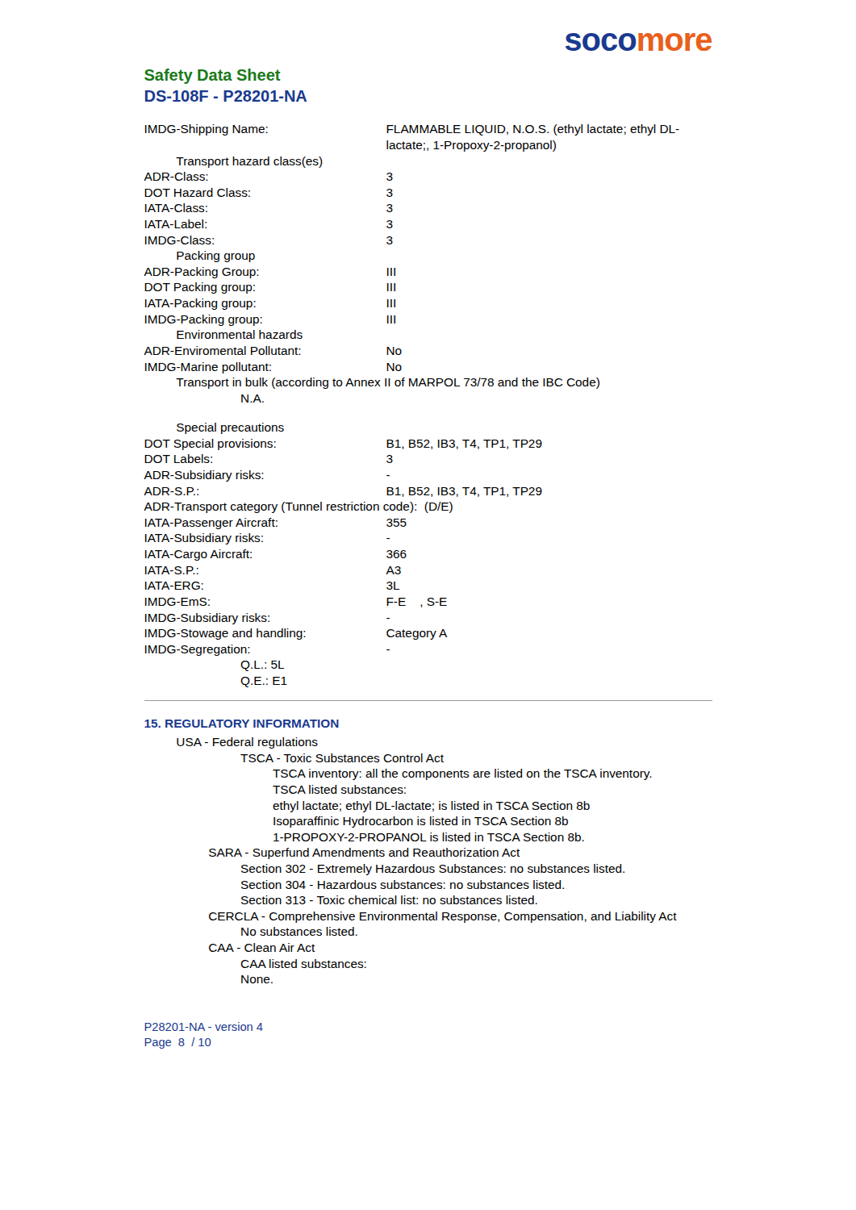soco more
Safety Data Sheet
DS-108F - P28201-NA
| IMDG-Shipping Name: | FLAMMABLE LIQUID, N.O.S. (ethyl lactate; ethyl DL-lactate;, 1-Propoxy-2-propanol) |
Transport hazard class(es)
| ADR-Class: | 3 |
| DOT Hazard Class: | 3 |
| IATA-Class: | 3 |
| IATA-Label: | 3 |
| IMDG-Class: | 3 |
Packing group
| ADR-Packing Group: | III |
| DOT Packing group: | III |
| IATA-Packing group: | III |
| IMDG-Packing group: | III |
Environmental hazards
| ADR-Enviromental Pollutant: | No |
| IMDG-Marine pollutant: | No |
Transport in bulk (according to Annex II of MARPOL 73/78 and the IBC Code)
N.A.
Special precautions
| DOT Special provisions: | B1, B52, IB3, T4, TP1, TP29 |
| DOT Labels: | 3 |
| ADR-Subsidiary risks: | - |
| ADR-S.P.: | B1, B52, IB3, T4, TP1, TP29 |
| ADR-Transport category (Tunnel restriction code): (D/E) |
| IATA-Passenger Aircraft: | 355 |
| IATA-Subsidiary risks: | - |
| IATA-Cargo Aircraft: | 366 |
| IATA-S.P.: | A3 |
| IATA-ERG: | 3L |
| IMDG-EmS: | F-E , S-E |
| IMDG-Subsidiary risks: | - |
| IMDG-Stowage and handling: | Category A |
| IMDG-Segregation: | - |
Q.L.: 5L
Q.E.: E1
15. REGULATORY INFORMATION
USA - Federal regulations
TSCA - Toxic Substances Control Act
TSCA inventory: all the components are listed on the TSCA inventory.
TSCA listed substances:
ethyl lactate; ethyl DL-lactate; is listed in TSCA Section 8b
Isoparaffinic Hydrocarbon is listed in TSCA Section 8b
1-PROPOXY-2-PROPANOL is listed in TSCA Section 8b.
SARA - Superfund Amendments and Reauthorization Act
Section 302 - Extremely Hazardous Substances: no substances listed.
Section 304 - Hazardous substances: no substances listed.
Section 313 - Toxic chemical list: no substances listed.
CERCLA - Comprehensive Environmental Response, Compensation, and Liability Act
No substances listed.
CAA - Clean Air Act
CAA listed substances:
None.
P28201-NA - version 4
Page 8 / 10